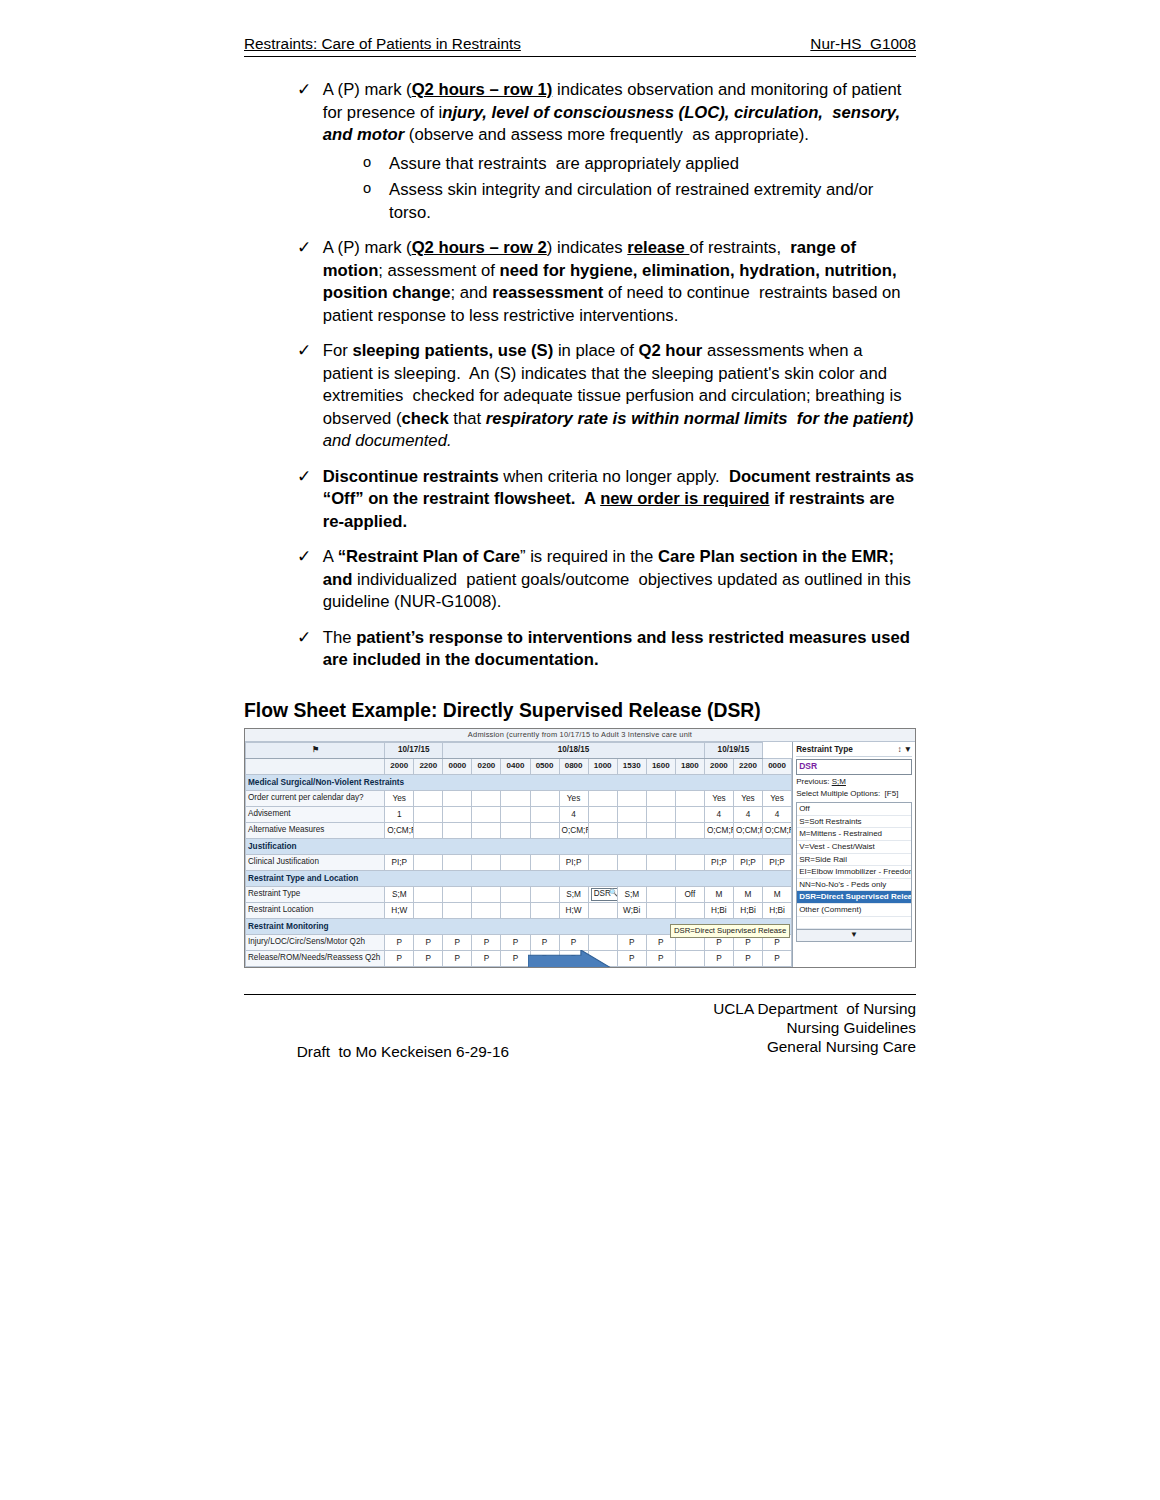Restraints: Care of Patients in Restraints
Nur-HS G1008
A (P) mark (Q2 hours – row 1) indicates observation and monitoring of patient for presence of injury, level of consciousness (LOC), circulation, sensory, and motor (observe and assess more frequently as appropriate).
Assure that restraints are appropriately applied
Assess skin integrity and circulation of restrained extremity and/or torso.
A (P) mark (Q2 hours – row 2) indicates release of restraints, range of motion; assessment of need for hygiene, elimination, hydration, nutrition, position change; and reassessment of need to continue restraints based on patient response to less restrictive interventions.
For sleeping patients, use (S) in place of Q2 hour assessments when a patient is sleeping. An (S) indicates that the sleeping patient's skin color and extremities checked for adequate tissue perfusion and circulation; breathing is observed (check that respiratory rate is within normal limits for the patient) and documented.
Discontinue restraints when criteria no longer apply. Document restraints as “Off” on the restraint flowsheet. A new order is required if restraints are re-applied.
A “Restraint Plan of Care” is required in the Care Plan section in the EMR; and individualized patient goals/outcome objectives updated as outlined in this guideline (NUR-G1008).
The patient’s response to interventions and less restricted measures used are included in the documentation.
Flow Sheet Example: Directly Supervised Release (DSR)
Admission (currently from 10/17/15 to Adult 3 Intensive care unit
| ⚑ | 10/17/15 | 10/18/15 | 10/19/15 |
| | 2000 | 2200 | 0000 | 0200 | 0400 | 0500 | 0800 | 1000 | 1530 | 1600 | 1800 | 2000 | 2200 | 0000 |
| Medical Surgical/Non-Violent Restraints |
| Order current per calendar day? | Yes | | | | | | Yes | | | | | Yes | Yes | Yes |
| Advisement | 1 | | | | | | 4 | | | | | 4 | 4 | 4 |
| Alternative Measures | O;CM;R | | | | | | O;CM;R | | | | | O;CM;R | O;CM;R | O;CM;R |
| Justification |
| Clinical Justification | PI;P | | | | | | PI;P | | | | | PI;P | PI;P | PI;P |
| Restraint Type and Location |
| Restraint Type | S;M | | | | | | S;M | DSR | S;M | | Off | M | M | M |
| Restraint Location | H;W | | | | | | H;W | | W;Bi | | | H;Bi | H;Bi | H;Bi |
| Restraint Monitoring |
| Injury/LOC/Circ/Sens/Motor Q2h | P | P | P | P | P | P | P | | P | P | | P | P | P |
| Release/ROM/Needs/Reassess Q2h | P | P | P | P | P | P | P | | P | P | | P | P | P |
Restraint Type↕ ▼
DSR
Previous: S;M
Select Multiple Options: [F5]
Off
S=Soft Restraints
M=Mittens - Restrained
V=Vest - Chest/Waist
SR=Side Rail
EI=Elbow Immobilizer - Freedom
NN=No-No's - Peds only
DSR=Direct Supervised Release
Other (Comment)
▼
DSR=Direct Supervised Release
UCLA Department of Nursing
Nursing Guidelines
General Nursing Care
Draft to Mo Keckeisen 6-29-16